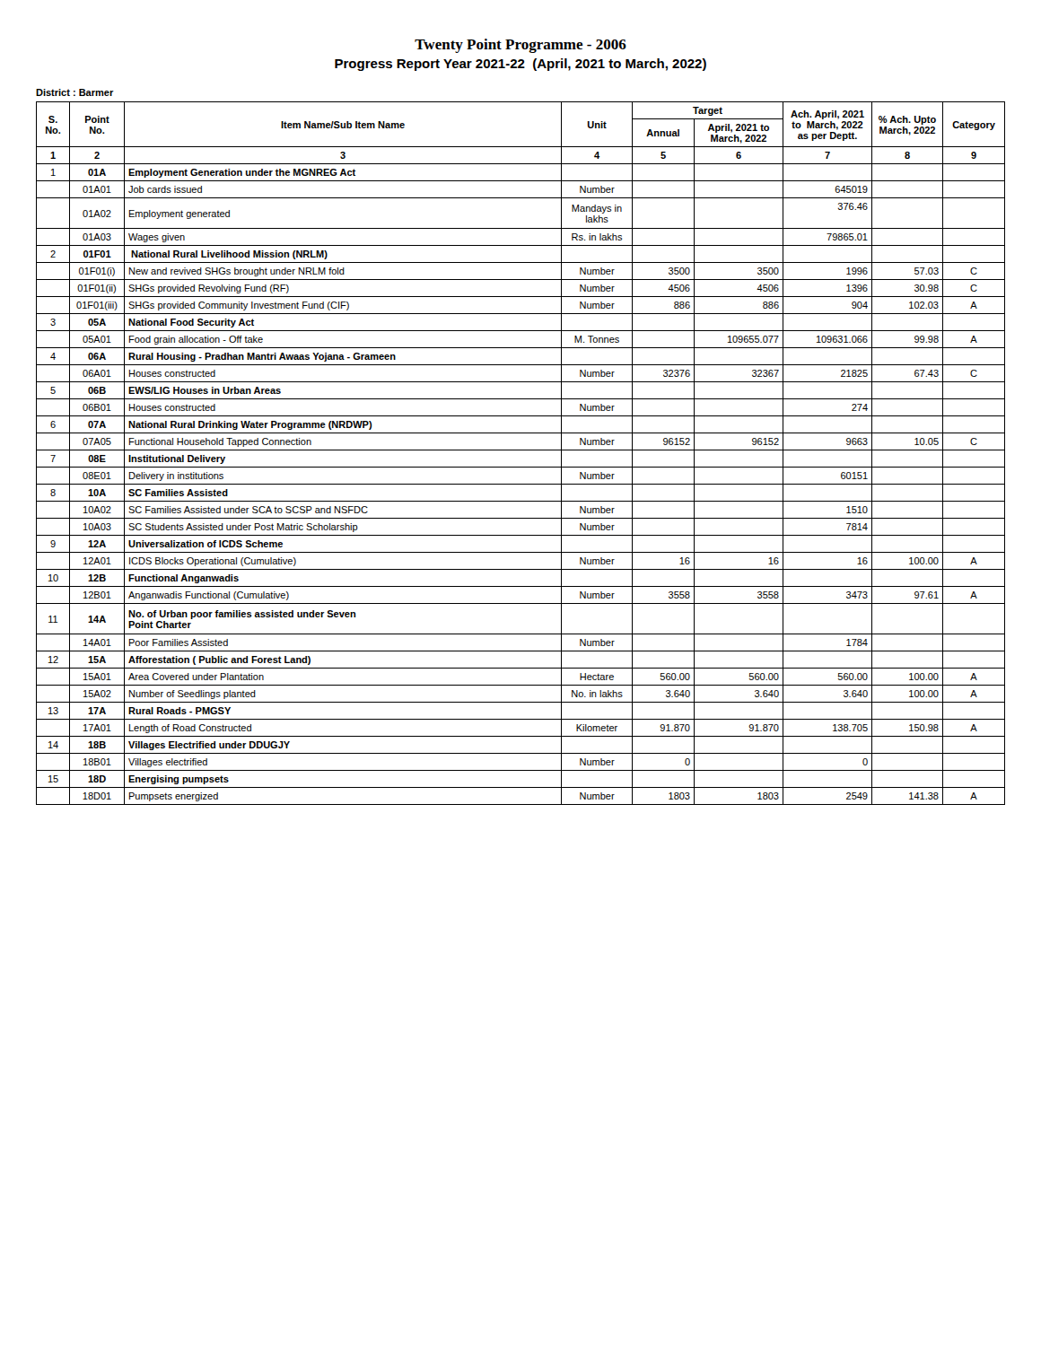Twenty Point Programme - 2006
Progress Report Year 2021-22 (April, 2021 to March, 2022)
District : Barmer
| S. No. | Point No. | Item Name/Sub Item Name | Unit | Target | Ach. April, 2021 to March, 2022 as per Deptt. | % Ach. Upto March, 2022 | Category |
| --- | --- | --- | --- | --- | --- | --- | --- |
| Annual | April, 2021 to March, 2022 |
| 1 | 2 | 3 | 4 | 5 | 6 | 7 | 8 | 9 |
| 1 | 01A | Employment Generation under the MGNREG Act | | | | | | |
| | 01A01 | Job cards issued | Number | | | 645019 | | |
| | 01A02 | Employment generated | Mandays in lakhs | | | 376.46 | | |
| | 01A03 | Wages given | Rs. in lakhs | | | 79865.01 | | |
| 2 | 01F01 | National Rural Livelihood Mission (NRLM) | | | | | | |
| | 01F01(i) | New and revived SHGs brought under NRLM fold | Number | 3500 | 3500 | 1996 | 57.03 | C |
| | 01F01(ii) | SHGs provided Revolving Fund (RF) | Number | 4506 | 4506 | 1396 | 30.98 | C |
| | 01F01(iii) | SHGs provided Community Investment Fund (CIF) | Number | 886 | 886 | 904 | 102.03 | A |
| 3 | 05A | National Food Security Act | | | | | | |
| | 05A01 | Food grain allocation - Off take | M. Tonnes | | 109655.077 | 109631.066 | 99.98 | A |
| 4 | 06A | Rural Housing - Pradhan Mantri Awaas Yojana - Grameen | | | | | | |
| | 06A01 | Houses constructed | Number | 32376 | 32367 | 21825 | 67.43 | C |
| 5 | 06B | EWS/LIG Houses in Urban Areas | | | | | | |
| | 06B01 | Houses constructed | Number | | | 274 | | |
| 6 | 07A | National Rural Drinking Water Programme (NRDWP) | | | | | | |
| | 07A05 | Functional Household Tapped Connection | Number | 96152 | 96152 | 9663 | 10.05 | C |
| 7 | 08E | Institutional Delivery | | | | | | |
| | 08E01 | Delivery in institutions | Number | | | 60151 | | |
| 8 | 10A | SC Families Assisted | | | | | | |
| | 10A02 | SC Families Assisted under SCA to SCSP and NSFDC | Number | | | 1510 | | |
| | 10A03 | SC Students Assisted under Post Matric Scholarship | Number | | | 7814 | | |
| 9 | 12A | Universalization of ICDS Scheme | | | | | | |
| | 12A01 | ICDS Blocks Operational (Cumulative) | Number | 16 | 16 | 16 | 100.00 | A |
| 10 | 12B | Functional Anganwadis | | | | | | |
| | 12B01 | Anganwadis Functional (Cumulative) | Number | 3558 | 3558 | 3473 | 97.61 | A |
| 11 | 14A | No. of Urban poor families assisted under Seven Point Charter | | | | | | |
| | 14A01 | Poor Families Assisted | Number | | | 1784 | | |
| 12 | 15A | Afforestation ( Public and Forest Land) | | | | | | |
| | 15A01 | Area Covered under Plantation | Hectare | 560.00 | 560.00 | 560.00 | 100.00 | A |
| | 15A02 | Number of Seedlings planted | No. in lakhs | 3.640 | 3.640 | 3.640 | 100.00 | A |
| 13 | 17A | Rural Roads - PMGSY | | | | | | |
| | 17A01 | Length of Road Constructed | Kilometer | 91.870 | 91.870 | 138.705 | 150.98 | A |
| 14 | 18B | Villages Electrified under DDUGJY | | | | | | |
| | 18B01 | Villages electrified | Number | 0 | | 0 | | |
| 15 | 18D | Energising pumpsets | | | | | | |
| | 18D01 | Pumpsets energized | Number | 1803 | 1803 | 2549 | 141.38 | A |